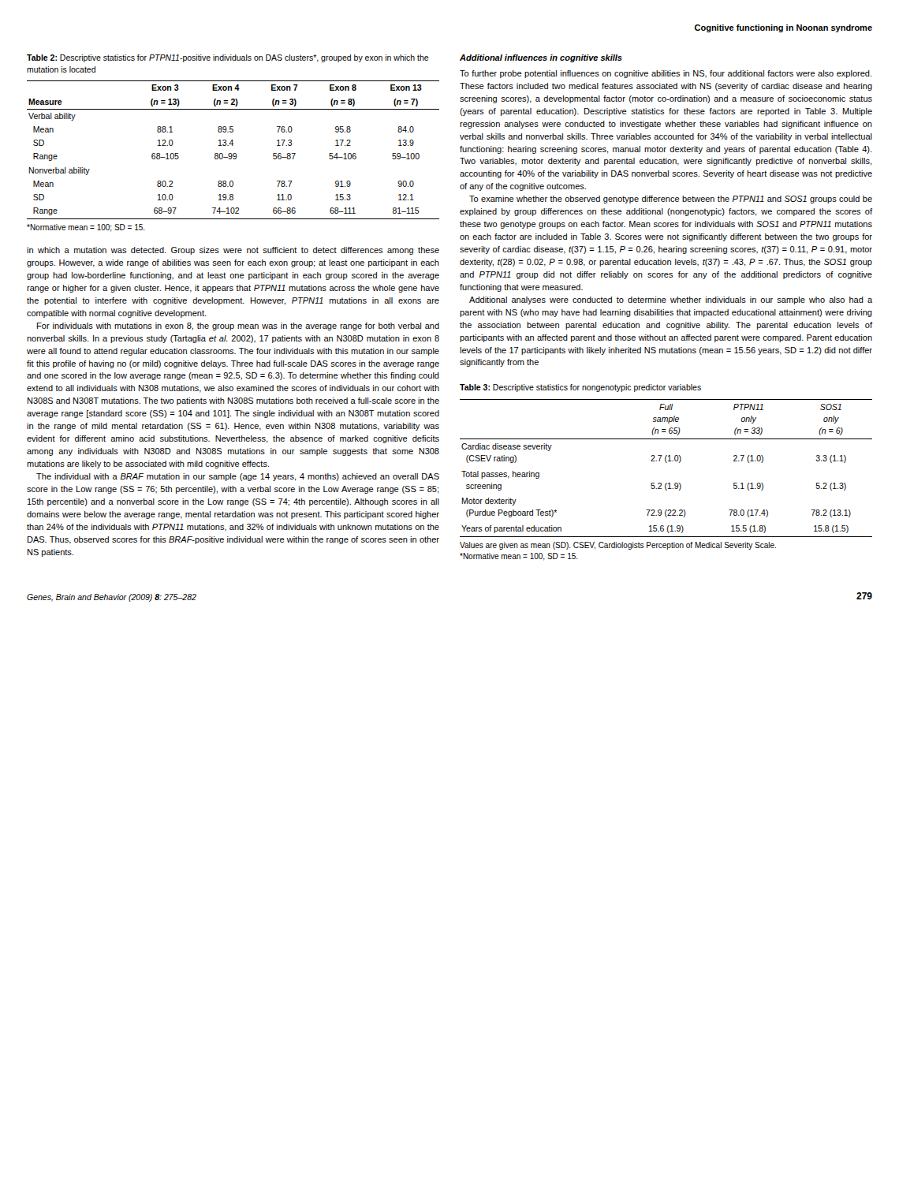Cognitive functioning in Noonan syndrome
Table 2: Descriptive statistics for PTPN11-positive individuals on DAS clusters*, grouped by exon in which the mutation is located
| | Exon 3 | Exon 4 | Exon 7 | Exon 8 | Exon 13 |
| --- | --- | --- | --- | --- | --- |
| Measure | ( n = 13) | ( n = 2) | ( n = 3) | ( n = 8) | ( n = 7) |
| Verbal ability | | | | | |
| Mean | 88.1 | 89.5 | 76.0 | 95.8 | 84.0 |
| SD | 12.0 | 13.4 | 17.3 | 17.2 | 13.9 |
| Range | 68–105 | 80–99 | 56–87 | 54–106 | 59–100 |
| Nonverbal ability | | | | | |
| Mean | 80.2 | 88.0 | 78.7 | 91.9 | 90.0 |
| SD | 10.0 | 19.8 | 11.0 | 15.3 | 12.1 |
| Range | 68–97 | 74–102 | 66–86 | 68–111 | 81–115 |
*Normative mean = 100; SD = 15.
in which a mutation was detected. Group sizes were not sufficient to detect differences among these groups. However, a wide range of abilities was seen for each exon group; at least one participant in each group had low-borderline functioning, and at least one participant in each group scored in the average range or higher for a given cluster. Hence, it appears that PTPN11 mutations across the whole gene have the potential to interfere with cognitive development. However, PTPN11 mutations in all exons are compatible with normal cognitive development.
For individuals with mutations in exon 8, the group mean was in the average range for both verbal and nonverbal skills. In a previous study (Tartaglia et al. 2002), 17 patients with an N308D mutation in exon 8 were all found to attend regular education classrooms. The four individuals with this mutation in our sample fit this profile of having no (or mild) cognitive delays. Three had full-scale DAS scores in the average range and one scored in the low average range (mean = 92.5, SD = 6.3). To determine whether this finding could extend to all individuals with N308 mutations, we also examined the scores of individuals in our cohort with N308S and N308T mutations. The two patients with N308S mutations both received a full-scale score in the average range [standard score (SS) = 104 and 101]. The single individual with an N308T mutation scored in the range of mild mental retardation (SS = 61). Hence, even within N308 mutations, variability was evident for different amino acid substitutions. Nevertheless, the absence of marked cognitive deficits among any individuals with N308D and N308S mutations in our sample suggests that some N308 mutations are likely to be associated with mild cognitive effects.
The individual with a BRAF mutation in our sample (age 14 years, 4 months) achieved an overall DAS score in the Low range (SS = 76; 5th percentile), with a verbal score in the Low Average range (SS = 85; 15th percentile) and a nonverbal score in the Low range (SS = 74; 4th percentile). Although scores in all domains were below the average range, mental retardation was not present. This participant scored higher than 24% of the individuals with PTPN11 mutations, and 32% of individuals with unknown mutations on the DAS. Thus, observed scores for this BRAF-positive individual were within the range of scores seen in other NS patients.
Additional influences in cognitive skills
To further probe potential influences on cognitive abilities in NS, four additional factors were also explored. These factors included two medical features associated with NS (severity of cardiac disease and hearing screening scores), a developmental factor (motor co-ordination) and a measure of socioeconomic status (years of parental education). Descriptive statistics for these factors are reported in Table 3. Multiple regression analyses were conducted to investigate whether these variables had significant influence on verbal skills and nonverbal skills. Three variables accounted for 34% of the variability in verbal intellectual functioning: hearing screening scores, manual motor dexterity and years of parental education (Table 4). Two variables, motor dexterity and parental education, were significantly predictive of nonverbal skills, accounting for 40% of the variability in DAS nonverbal scores. Severity of heart disease was not predictive of any of the cognitive outcomes.
To examine whether the observed genotype difference between the PTPN11 and SOS1 groups could be explained by group differences on these additional (nongenotypic) factors, we compared the scores of these two genotype groups on each factor. Mean scores for individuals with SOS1 and PTPN11 mutations on each factor are included in Table 3. Scores were not significantly different between the two groups for severity of cardiac disease, t(37) = 1.15, P = 0.26, hearing screening scores, t(37) = 0.11, P = 0.91, motor dexterity, t(28) = 0.02, P = 0.98, or parental education levels, t(37) = .43, P = .67. Thus, the SOS1 group and PTPN11 group did not differ reliably on scores for any of the additional predictors of cognitive functioning that were measured.
Additional analyses were conducted to determine whether individuals in our sample who also had a parent with NS (who may have had learning disabilities that impacted educational attainment) were driving the association between parental education and cognitive ability. The parental education levels of participants with an affected parent and those without an affected parent were compared. Parent education levels of the 17 participants with likely inherited NS mutations (mean = 15.56 years, SD = 1.2) did not differ significantly from the
Table 3: Descriptive statistics for nongenotypic predictor variables
| | Full sample ( n = 65) | PTPN11 only ( n = 33) | SOS1 only ( n = 6) |
| --- | --- | --- | --- |
| Cardiac disease severity (CSEV rating) | 2.7 (1.0) | 2.7 (1.0) | 3.3 (1.1) |
| Total passes, hearing screening | 5.2 (1.9) | 5.1 (1.9) | 5.2 (1.3) |
| Motor dexterity (Purdue Pegboard Test)* | 72.9 (22.2) | 78.0 (17.4) | 78.2 (13.1) |
| Years of parental education | 15.6 (1.9) | 15.5 (1.8) | 15.8 (1.5) |
Values are given as mean (SD). CSEV, Cardiologists Perception of Medical Severity Scale.
*Normative mean = 100, SD = 15.
Genes, Brain and Behavior (2009) 8: 275–282
279